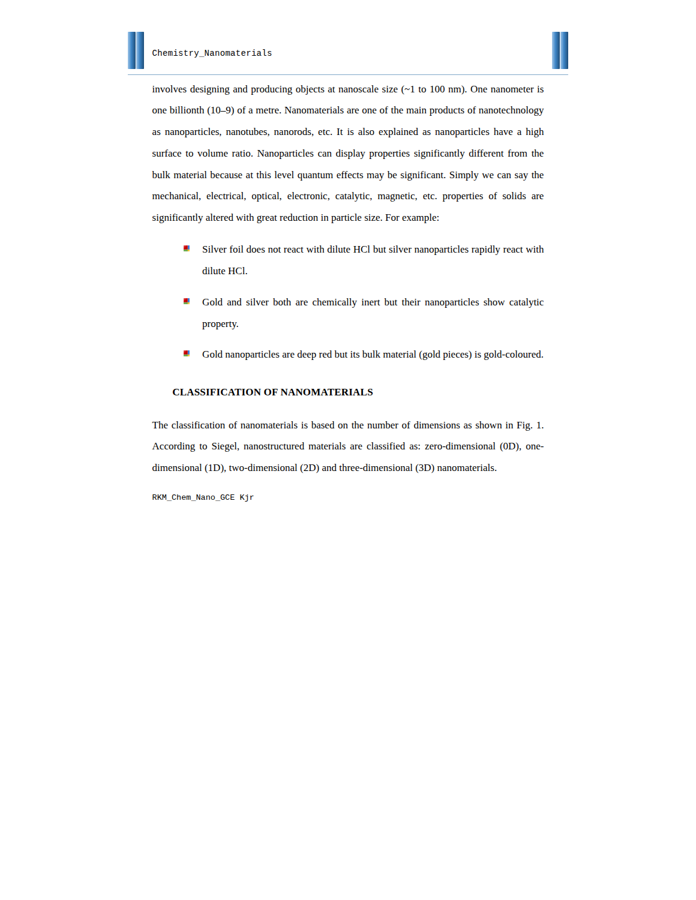Chemistry_Nanomaterials
involves designing and producing objects at nanoscale size (~1 to 100 nm). One nanometer is one billionth (10–9) of a metre. Nanomaterials are one of the main products of nanotechnology as nanoparticles, nanotubes, nanorods, etc. It is also explained as nanoparticles have a high surface to volume ratio. Nanoparticles can display properties significantly different from the bulk material because at this level quantum effects may be significant. Simply we can say the mechanical, electrical, optical, electronic, catalytic, magnetic, etc. properties of solids are significantly altered with great reduction in particle size. For example:
Silver foil does not react with dilute HCl but silver nanoparticles rapidly react with dilute HCl.
Gold and silver both are chemically inert but their nanoparticles show catalytic property.
Gold nanoparticles are deep red but its bulk material (gold pieces) is gold-coloured.
CLASSIFICATION OF NANOMATERIALS
The classification of nanomaterials is based on the number of dimensions as shown in Fig. 1. According to Siegel, nanostructured materials are classified as: zero-dimensional (0D), one-dimensional (1D), two-dimensional (2D) and three-dimensional (3D) nanomaterials.
RKM_Chem_Nano_GCE Kjr